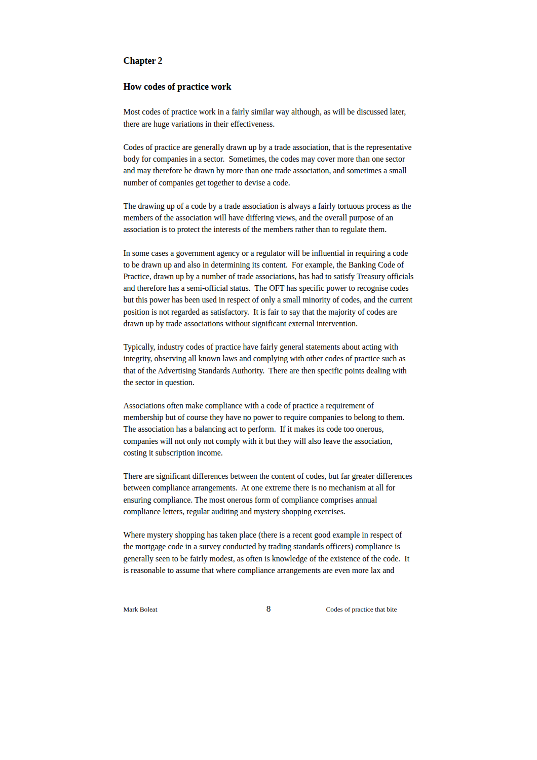Chapter 2
How codes of practice work
Most codes of practice work in a fairly similar way although, as will be discussed later, there are huge variations in their effectiveness.
Codes of practice are generally drawn up by a trade association, that is the representative body for companies in a sector. Sometimes, the codes may cover more than one sector and may therefore be drawn by more than one trade association, and sometimes a small number of companies get together to devise a code.
The drawing up of a code by a trade association is always a fairly tortuous process as the members of the association will have differing views, and the overall purpose of an association is to protect the interests of the members rather than to regulate them.
In some cases a government agency or a regulator will be influential in requiring a code to be drawn up and also in determining its content. For example, the Banking Code of Practice, drawn up by a number of trade associations, has had to satisfy Treasury officials and therefore has a semi-official status. The OFT has specific power to recognise codes but this power has been used in respect of only a small minority of codes, and the current position is not regarded as satisfactory. It is fair to say that the majority of codes are drawn up by trade associations without significant external intervention.
Typically, industry codes of practice have fairly general statements about acting with integrity, observing all known laws and complying with other codes of practice such as that of the Advertising Standards Authority. There are then specific points dealing with the sector in question.
Associations often make compliance with a code of practice a requirement of membership but of course they have no power to require companies to belong to them. The association has a balancing act to perform. If it makes its code too onerous, companies will not only not comply with it but they will also leave the association, costing it subscription income.
There are significant differences between the content of codes, but far greater differences between compliance arrangements. At one extreme there is no mechanism at all for ensuring compliance. The most onerous form of compliance comprises annual compliance letters, regular auditing and mystery shopping exercises.
Where mystery shopping has taken place (there is a recent good example in respect of the mortgage code in a survey conducted by trading standards officers) compliance is generally seen to be fairly modest, as often is knowledge of the existence of the code. It is reasonable to assume that where compliance arrangements are even more lax and
Mark Boleat
8
Codes of practice that bite